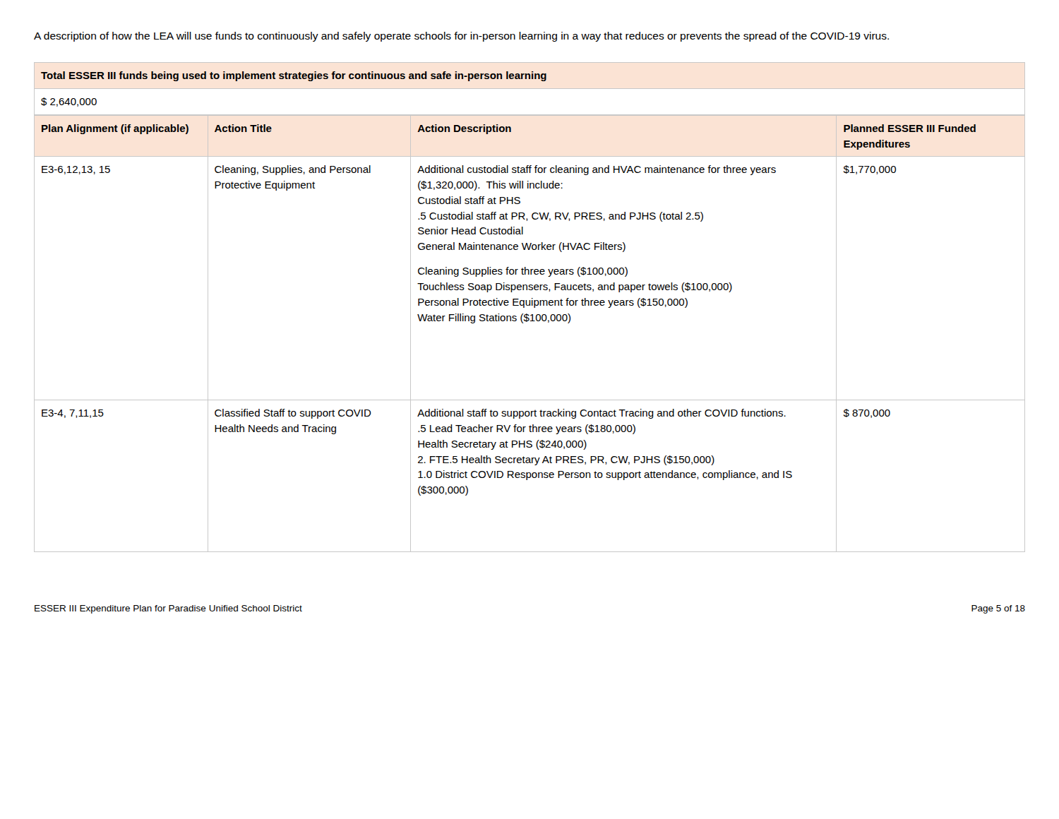A description of how the LEA will use funds to continuously and safely operate schools for in-person learning in a way that reduces or prevents the spread of the COVID-19 virus.
| Total ESSER III funds being used to implement strategies for continuous and safe in-person learning |
| $ 2,640,000 |
| Plan Alignment (if applicable) | Action Title | Action Description | Planned ESSER III Funded Expenditures |
| --- | --- | --- | --- |
| E3-6,12,13, 15 | Cleaning, Supplies, and Personal Protective Equipment | Additional custodial staff for cleaning and HVAC maintenance for three years ($1,320,000). This will include: Custodial staff at PHS .5 Custodial staff at PR, CW, RV, PRES, and PJHS (total 2.5) Senior Head Custodial General Maintenance Worker (HVAC Filters) Cleaning Supplies for three years ($100,000) Touchless Soap Dispensers, Faucets, and paper towels ($100,000) Personal Protective Equipment for three years ($150,000) Water Filling Stations ($100,000) | $1,770,000 |
| E3-4, 7,11,15 | Classified Staff to support COVID Health Needs and Tracing | Additional staff to support tracking Contact Tracing and other COVID functions. .5 Lead Teacher RV for three years ($180,000) Health Secretary at PHS ($240,000) 2. FTE.5 Health Secretary At PRES, PR, CW, PJHS ($150,000) 1.0 District COVID Response Person to support attendance, compliance, and IS ($300,000) | $ 870,000 |
ESSER III Expenditure Plan for Paradise Unified School District Page 5 of 18